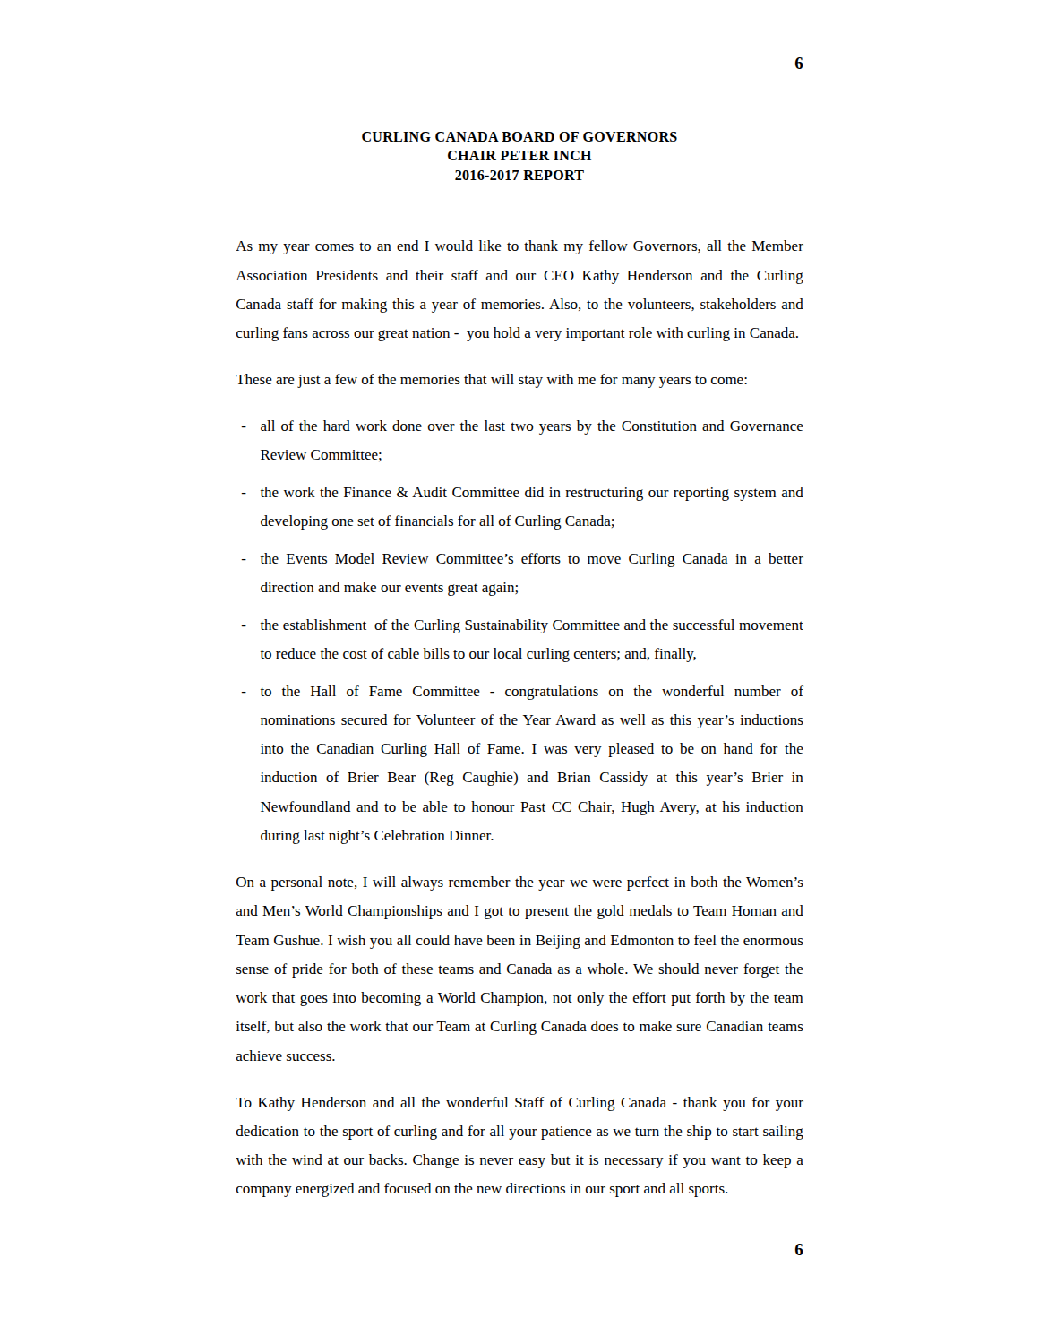6
CURLING CANADA BOARD OF GOVERNORS
CHAIR PETER INCH
2016-2017 REPORT
As my year comes to an end I would like to thank my fellow Governors, all the Member Association Presidents and their staff and our CEO Kathy Henderson and the Curling Canada staff for making this a year of memories. Also, to the volunteers, stakeholders and curling fans across our great nation - you hold a very important role with curling in Canada.
These are just a few of the memories that will stay with me for many years to come:
all of the hard work done over the last two years by the Constitution and Governance Review Committee;
the work the Finance & Audit Committee did in restructuring our reporting system and developing one set of financials for all of Curling Canada;
the Events Model Review Committee’s efforts to move Curling Canada in a better direction and make our events great again;
the establishment of the Curling Sustainability Committee and the successful movement to reduce the cost of cable bills to our local curling centers; and, finally,
to the Hall of Fame Committee - congratulations on the wonderful number of nominations secured for Volunteer of the Year Award as well as this year’s inductions into the Canadian Curling Hall of Fame. I was very pleased to be on hand for the induction of Brier Bear (Reg Caughie) and Brian Cassidy at this year’s Brier in Newfoundland and to be able to honour Past CC Chair, Hugh Avery, at his induction during last night’s Celebration Dinner.
On a personal note, I will always remember the year we were perfect in both the Women’s and Men’s World Championships and I got to present the gold medals to Team Homan and Team Gushue. I wish you all could have been in Beijing and Edmonton to feel the enormous sense of pride for both of these teams and Canada as a whole. We should never forget the work that goes into becoming a World Champion, not only the effort put forth by the team itself, but also the work that our Team at Curling Canada does to make sure Canadian teams achieve success.
To Kathy Henderson and all the wonderful Staff of Curling Canada - thank you for your dedication to the sport of curling and for all your patience as we turn the ship to start sailing with the wind at our backs. Change is never easy but it is necessary if you want to keep a company energized and focused on the new directions in our sport and all sports.
6